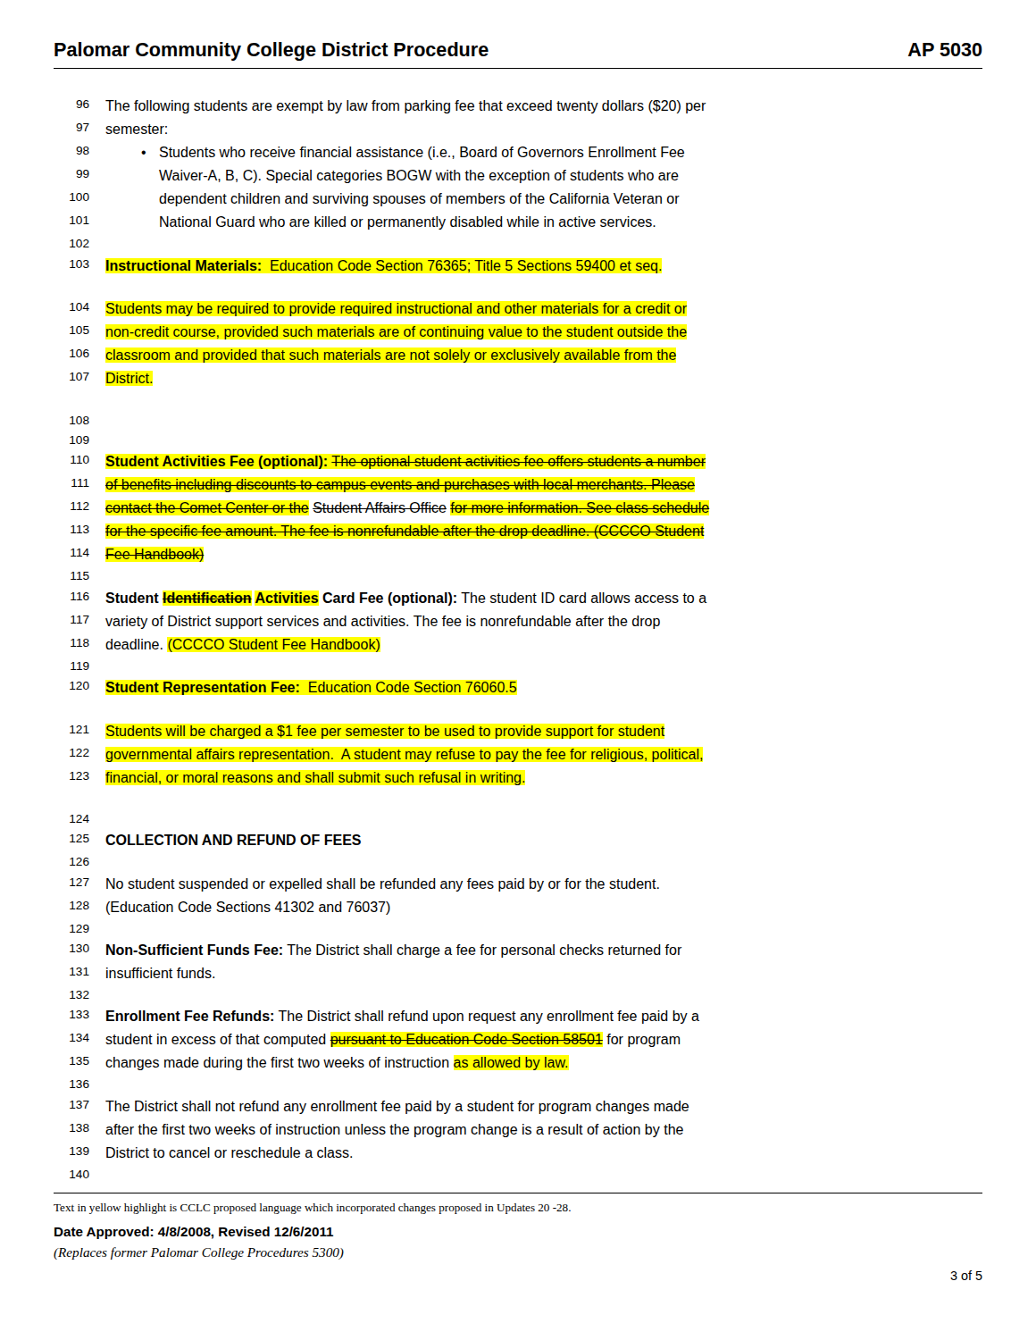Palomar Community College District Procedure AP 5030
96 The following students are exempt by law from parking fee that exceed twenty dollars ($20) per
97 semester:
98 Students who receive financial assistance (i.e., Board of Governors Enrollment Fee
99 Waiver-A, B, C). Special categories BOGW with the exception of students who are
100 dependent children and surviving spouses of members of the California Veteran or
101 National Guard who are killed or permanently disabled while in active services.
102
103 Instructional Materials: Education Code Section 76365; Title 5 Sections 59400 et seq.
104 Students may be required to provide required instructional and other materials for a credit or
105 non-credit course, provided such materials are of continuing value to the student outside the
106 classroom and provided that such materials are not solely or exclusively available from the
107 District.
108
109
110 Student Activities Fee (optional): The optional student activities fee offers students a number
111 of benefits including discounts to campus events and purchases with local merchants. Please
112 contact the Comet Center or the Student Affairs Office for more information. See class schedule
113 for the specific fee amount. The fee is nonrefundable after the drop deadline. (CCCCO Student
114 Fee Handbook)
115
116 Student Identification Activities Card Fee (optional): The student ID card allows access to a
117 variety of District support services and activities. The fee is nonrefundable after the drop
118 deadline. (CCCCO Student Fee Handbook)
119
120 Student Representation Fee: Education Code Section 76060.5
121 Students will be charged a $1 fee per semester to be used to provide support for student
122 governmental affairs representation. A student may refuse to pay the fee for religious, political,
123 financial, or moral reasons and shall submit such refusal in writing.
124
125 COLLECTION AND REFUND OF FEES
126
127 No student suspended or expelled shall be refunded any fees paid by or for the student.
128(Education Code Sections 41302 and 76037)
129
130 Non-Sufficient Funds Fee: The District shall charge a fee for personal checks returned for
131 insufficient funds.
132
133 Enrollment Fee Refunds: The District shall refund upon request any enrollment fee paid by a
134 student in excess of that computed pursuant to Education Code Section 58501 for program
135 changes made during the first two weeks of instruction as allowed by law.
136
137 The District shall not refund any enrollment fee paid by a student for program changes made
138 after the first two weeks of instruction unless the program change is a result of action by the
139 District to cancel or reschedule a class.
140
Text in yellow highlight is CCLC proposed language which incorporated changes proposed in Updates 20 -28.
Date Approved: 4/8/2008, Revised 12/6/2011
(Replaces former Palomar College Procedures 5300)
3 of 5